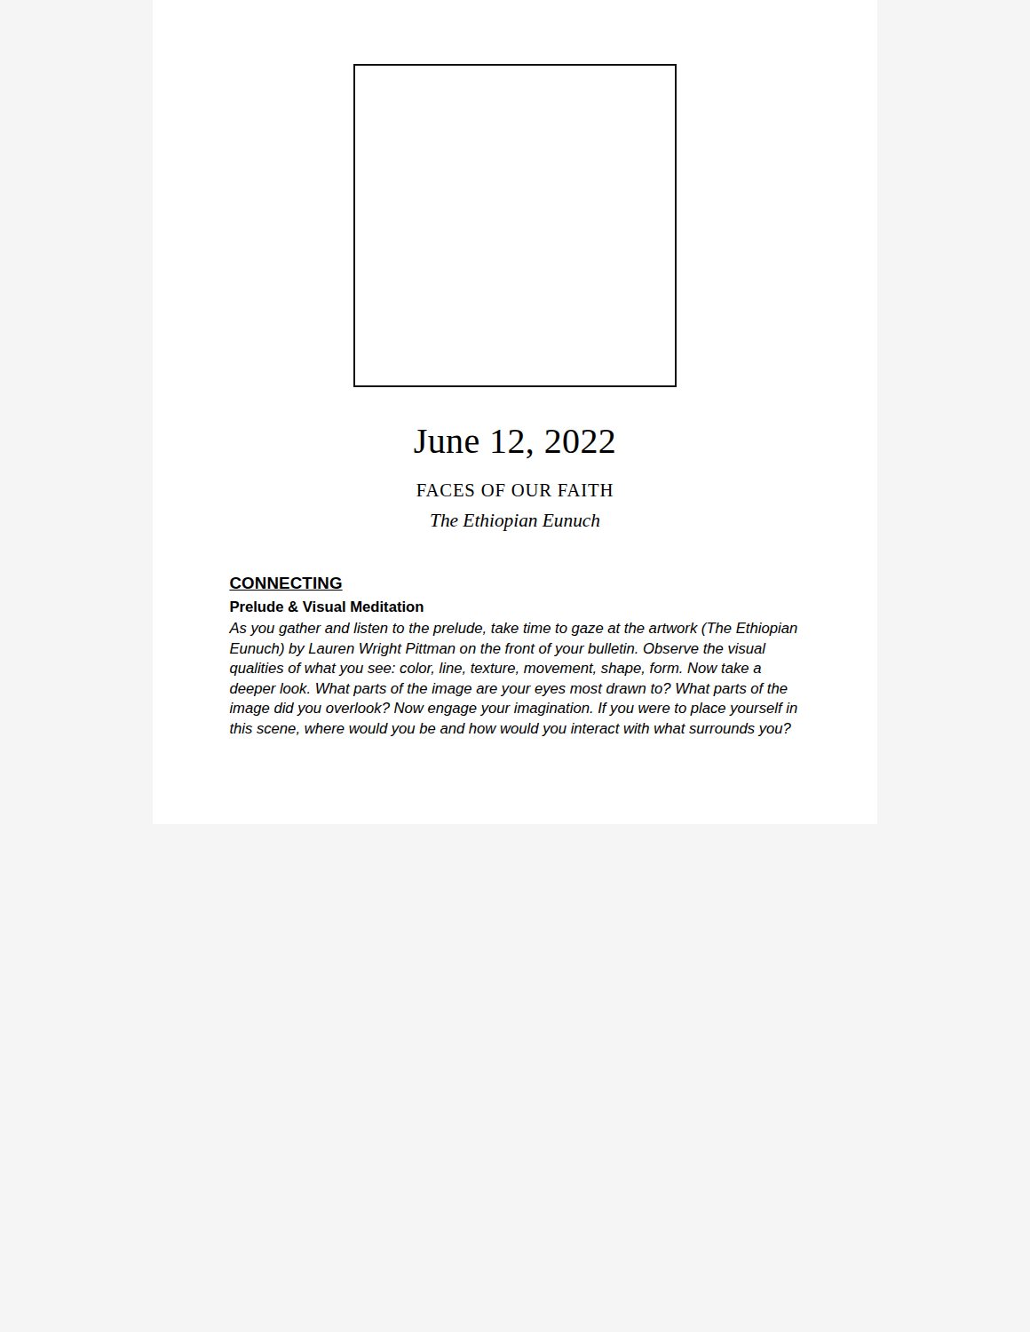June 12, 2022
FACES OF OUR FAITH
The Ethiopian Eunuch
Connecting
Prelude & Visual Meditation
As you gather and listen to the prelude, take time to gaze at the artwork (The Ethiopian Eunuch) by Lauren Wright Pittman on the front of your bulletin. Observe the visual qualities of what you see: color, line, texture, movement, shape, form. Now take a deeper look. What parts of the image are your eyes most drawn to? What parts of the image did you overlook? Now engage your imagination. If you were to place yourself in this scene, where would you be and how would you interact with what surrounds you?